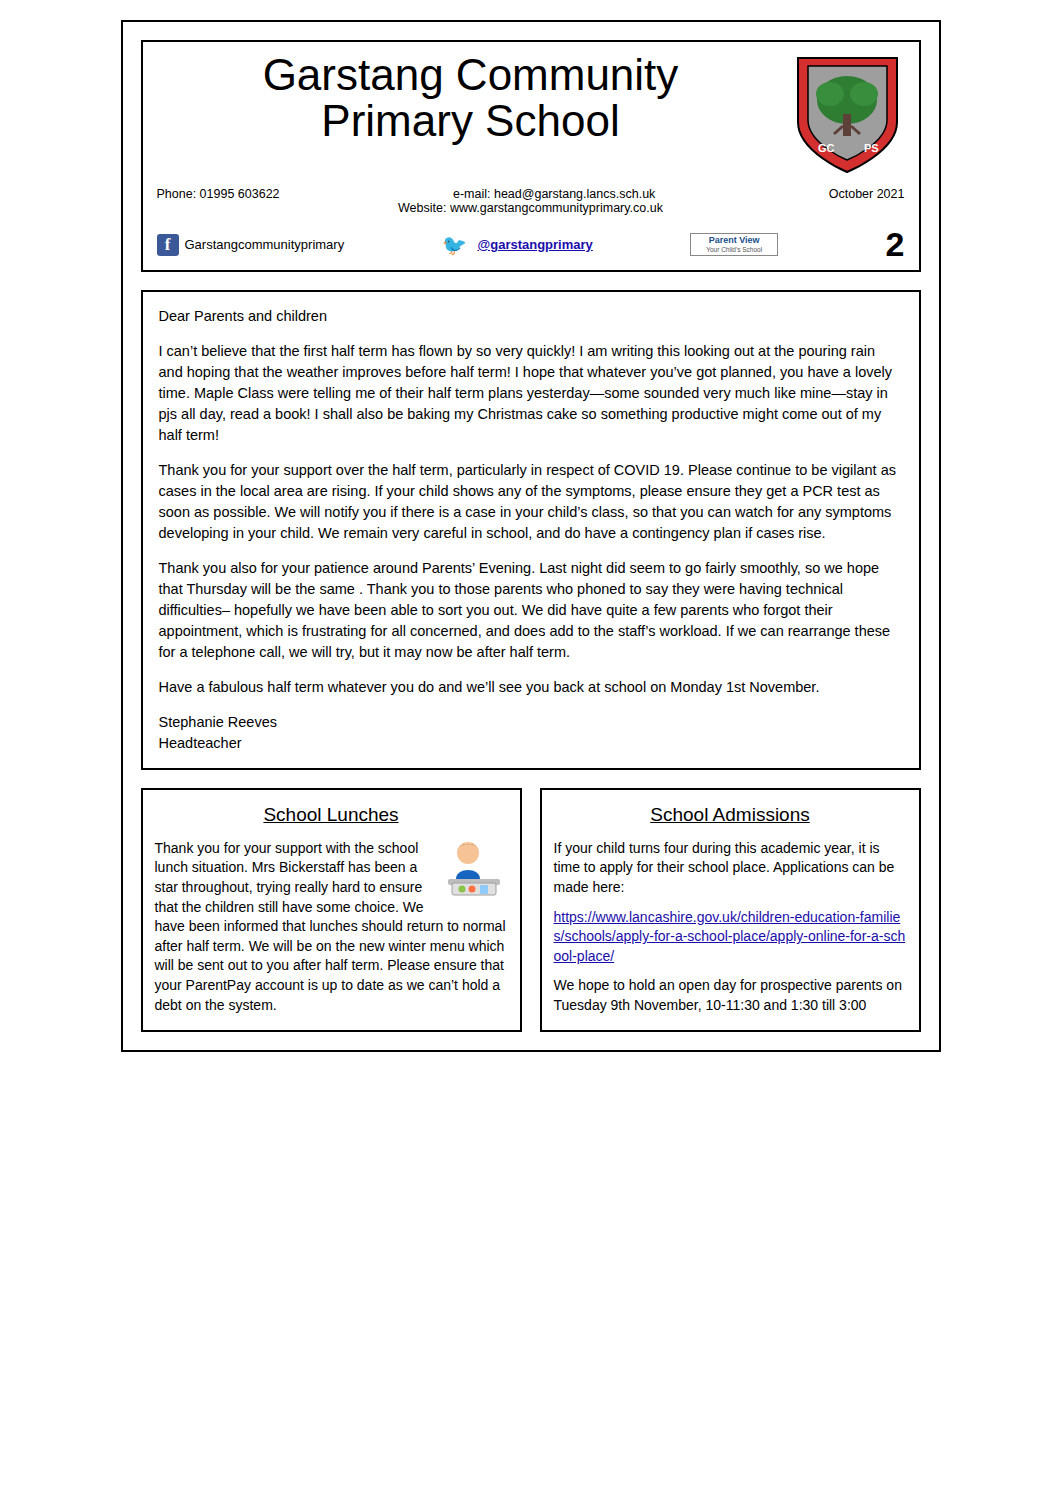Garstang Community
Primary School
GC PS
Phone: 01995 603622
e-mail: head@garstang.lancs.sch.uk
October 2021
Website: www.garstangcommunityprimary.co.uk
f Garstangcommunityprimary
🐦 @garstangprimary
Parent View
Your Child's School
2
Dear Parents and children
I can’t believe that the first half term has flown by so very quickly! I am writing this looking out at the pouring rain and hoping that the weather improves before half term! I hope that whatever you’ve got planned, you have a lovely time. Maple Class were telling me of their half term plans yesterday—some sounded very much like mine—stay in pjs all day, read a book! I shall also be baking my Christmas cake so something productive might come out of my half term!
Thank you for your support over the half term, particularly in respect of COVID 19. Please continue to be vigilant as cases in the local area are rising. If your child shows any of the symptoms, please ensure they get a PCR test as soon as possible. We will notify you if there is a case in your child’s class, so that you can watch for any symptoms developing in your child. We remain very careful in school, and do have a contingency plan if cases rise.
Thank you also for your patience around Parents’ Evening. Last night did seem to go fairly smoothly, so we hope that Thursday will be the same . Thank you to those parents who phoned to say they were having technical difficulties– hopefully we have been able to sort you out. We did have quite a few parents who forgot their appointment, which is frustrating for all concerned, and does add to the staff’s workload. If we can rearrange these for a telephone call, we will try, but it may now be after half term.
Have a fabulous half term whatever you do and we’ll see you back at school on Monday 1st November.
Stephanie Reeves
Headteacher
School Lunches
Thank you for your support with the school lunch situation. Mrs Bickerstaff has been a star throughout, trying really hard to ensure that the children still have some choice. We have been informed that lunches should return to normal after half term. We will be on the new winter menu which will be sent out to you after half term. Please ensure that your ParentPay account is up to date as we can’t hold a debt on the system.
School Admissions
If your child turns four during this academic year, it is time to apply for their school place. Applications can be made here:
https://www.lancashire.gov.uk/children-education-families/schools/apply-for-a-school-place/apply-online-for-a-school-place/
We hope to hold an open day for prospective parents on Tuesday 9th November, 10-11:30 and 1:30 till 3:00